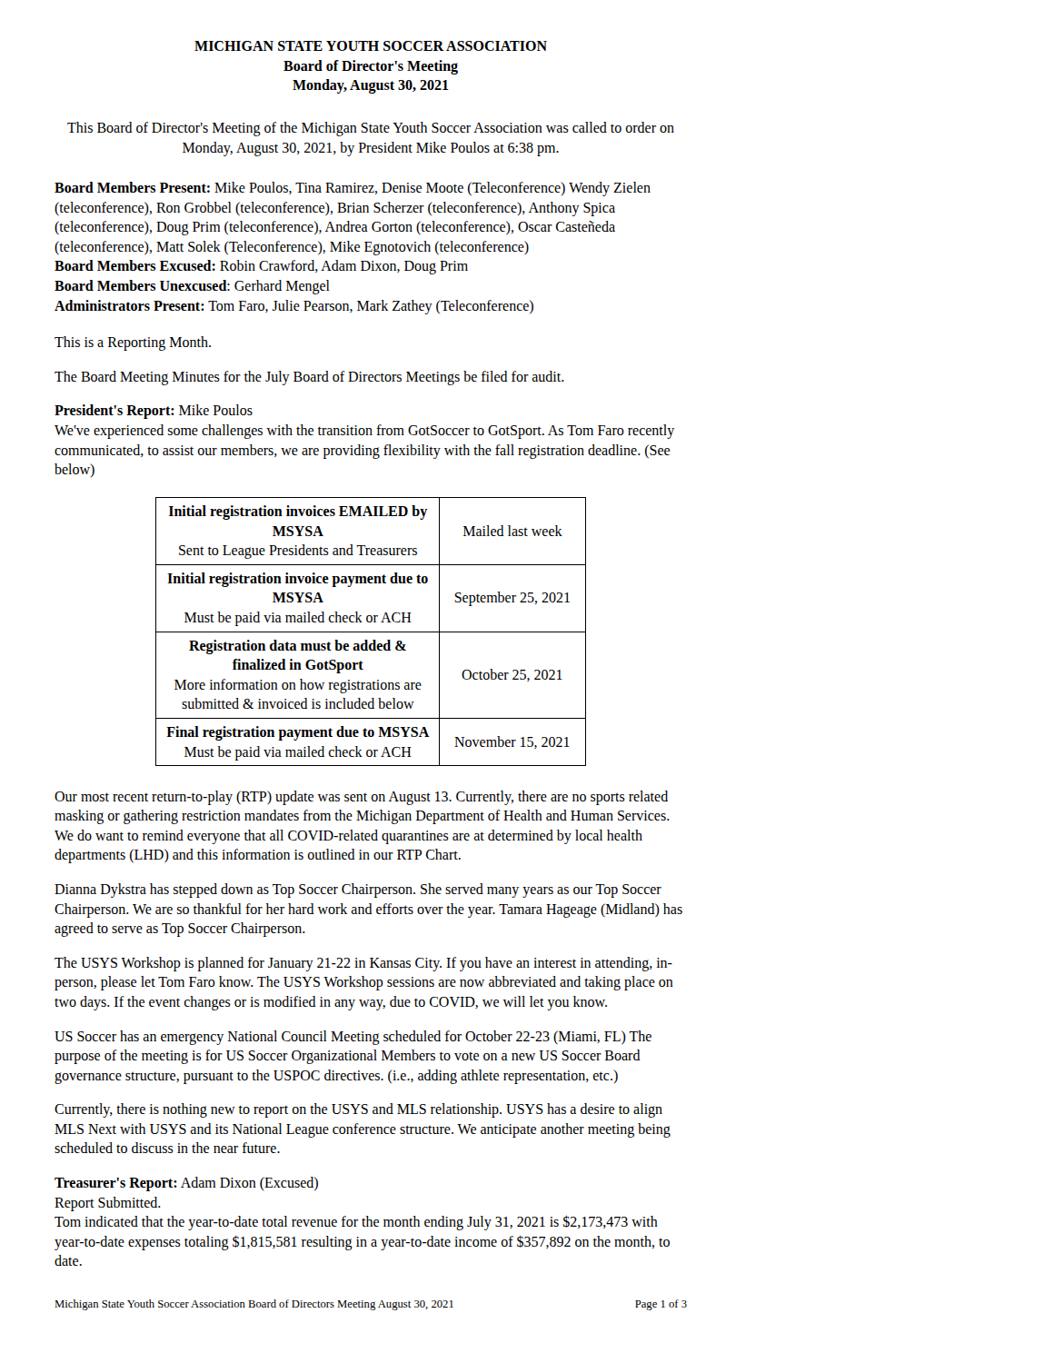MICHIGAN STATE YOUTH SOCCER ASSOCIATION Board of Director's Meeting Monday, August 30, 2021
This Board of Director's Meeting of the Michigan State Youth Soccer Association was called to order on Monday, August 30, 2021, by President Mike Poulos at 6:38 pm.
Board Members Present: Mike Poulos, Tina Ramirez, Denise Moote (Teleconference) Wendy Zielen (teleconference), Ron Grobbel (teleconference), Brian Scherzer (teleconference), Anthony Spica (teleconference), Doug Prim (teleconference), Andrea Gorton (teleconference), Oscar Casteñeda (teleconference), Matt Solek (Teleconference), Mike Egnotovich (teleconference)
Board Members Excused: Robin Crawford, Adam Dixon, Doug Prim
Board Members Unexcused: Gerhard Mengel
Administrators Present: Tom Faro, Julie Pearson, Mark Zathey (Teleconference)
This is a Reporting Month.
The Board Meeting Minutes for the July Board of Directors Meetings be filed for audit.
President's Report: Mike Poulos
We've experienced some challenges with the transition from GotSoccer to GotSport. As Tom Faro recently communicated, to assist our members, we are providing flexibility with the fall registration deadline. (See below)
| Initial registration invoices EMAILED by MSYSA Sent to League Presidents and Treasurers | Mailed last week |
| Initial registration invoice payment due to MSYSA Must be paid via mailed check or ACH | September 25, 2021 |
| Registration data must be added & finalized in GotSport More information on how registrations are submitted & invoiced is included below | October 25, 2021 |
| Final registration payment due to MSYSA Must be paid via mailed check or ACH | November 15, 2021 |
Our most recent return-to-play (RTP) update was sent on August 13. Currently, there are no sports related masking or gathering restriction mandates from the Michigan Department of Health and Human Services. We do want to remind everyone that all COVID-related quarantines are at determined by local health departments (LHD) and this information is outlined in our RTP Chart.
Dianna Dykstra has stepped down as Top Soccer Chairperson. She served many years as our Top Soccer Chairperson. We are so thankful for her hard work and efforts over the year. Tamara Hageage (Midland) has agreed to serve as Top Soccer Chairperson.
The USYS Workshop is planned for January 21-22 in Kansas City. If you have an interest in attending, in-person, please let Tom Faro know. The USYS Workshop sessions are now abbreviated and taking place on two days. If the event changes or is modified in any way, due to COVID, we will let you know.
US Soccer has an emergency National Council Meeting scheduled for October 22-23 (Miami, FL) The purpose of the meeting is for US Soccer Organizational Members to vote on a new US Soccer Board governance structure, pursuant to the USPOC directives. (i.e., adding athlete representation, etc.)
Currently, there is nothing new to report on the USYS and MLS relationship. USYS has a desire to align MLS Next with USYS and its National League conference structure. We anticipate another meeting being scheduled to discuss in the near future.
Treasurer's Report: Adam Dixon (Excused)
Report Submitted.
Tom indicated that the year-to-date total revenue for the month ending July 31, 2021 is $2,173,473 with year-to-date expenses totaling $1,815,581 resulting in a year-to-date income of $357,892 on the month, to date.
Michigan State Youth Soccer Association Board of Directors Meeting August 30, 2021 Page 1 of 3